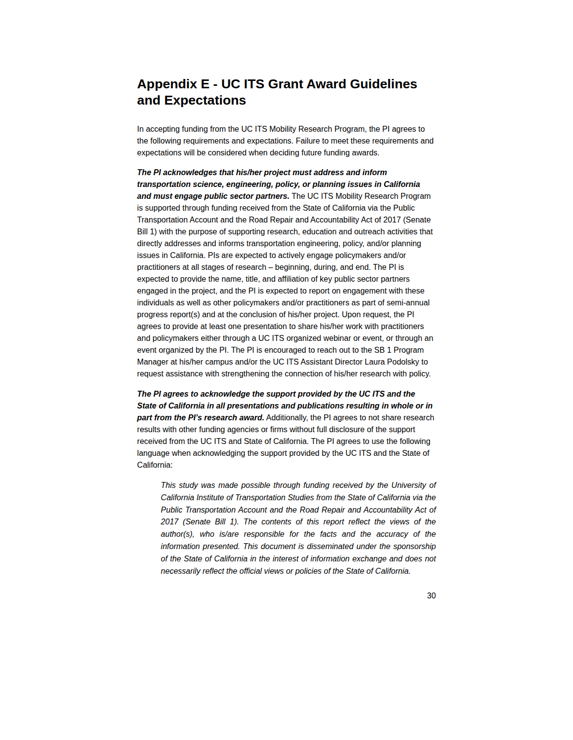Appendix E - UC ITS Grant Award Guidelines and Expectations
In accepting funding from the UC ITS Mobility Research Program, the PI agrees to the following requirements and expectations. Failure to meet these requirements and expectations will be considered when deciding future funding awards.
The PI acknowledges that his/her project must address and inform transportation science, engineering, policy, or planning issues in California and must engage public sector partners. The UC ITS Mobility Research Program is supported through funding received from the State of California via the Public Transportation Account and the Road Repair and Accountability Act of 2017 (Senate Bill 1) with the purpose of supporting research, education and outreach activities that directly addresses and informs transportation engineering, policy, and/or planning issues in California. PIs are expected to actively engage policymakers and/or practitioners at all stages of research – beginning, during, and end. The PI is expected to provide the name, title, and affiliation of key public sector partners engaged in the project, and the PI is expected to report on engagement with these individuals as well as other policymakers and/or practitioners as part of semi-annual progress report(s) and at the conclusion of his/her project. Upon request, the PI agrees to provide at least one presentation to share his/her work with practitioners and policymakers either through a UC ITS organized webinar or event, or through an event organized by the PI. The PI is encouraged to reach out to the SB 1 Program Manager at his/her campus and/or the UC ITS Assistant Director Laura Podolsky to request assistance with strengthening the connection of his/her research with policy.
The PI agrees to acknowledge the support provided by the UC ITS and the State of California in all presentations and publications resulting in whole or in part from the PI’s research award. Additionally, the PI agrees to not share research results with other funding agencies or firms without full disclosure of the support received from the UC ITS and State of California. The PI agrees to use the following language when acknowledging the support provided by the UC ITS and the State of California:
This study was made possible through funding received by the University of California Institute of Transportation Studies from the State of California via the Public Transportation Account and the Road Repair and Accountability Act of 2017 (Senate Bill 1). The contents of this report reflect the views of the author(s), who is/are responsible for the facts and the accuracy of the information presented. This document is disseminated under the sponsorship of the State of California in the interest of information exchange and does not necessarily reflect the official views or policies of the State of California.
30